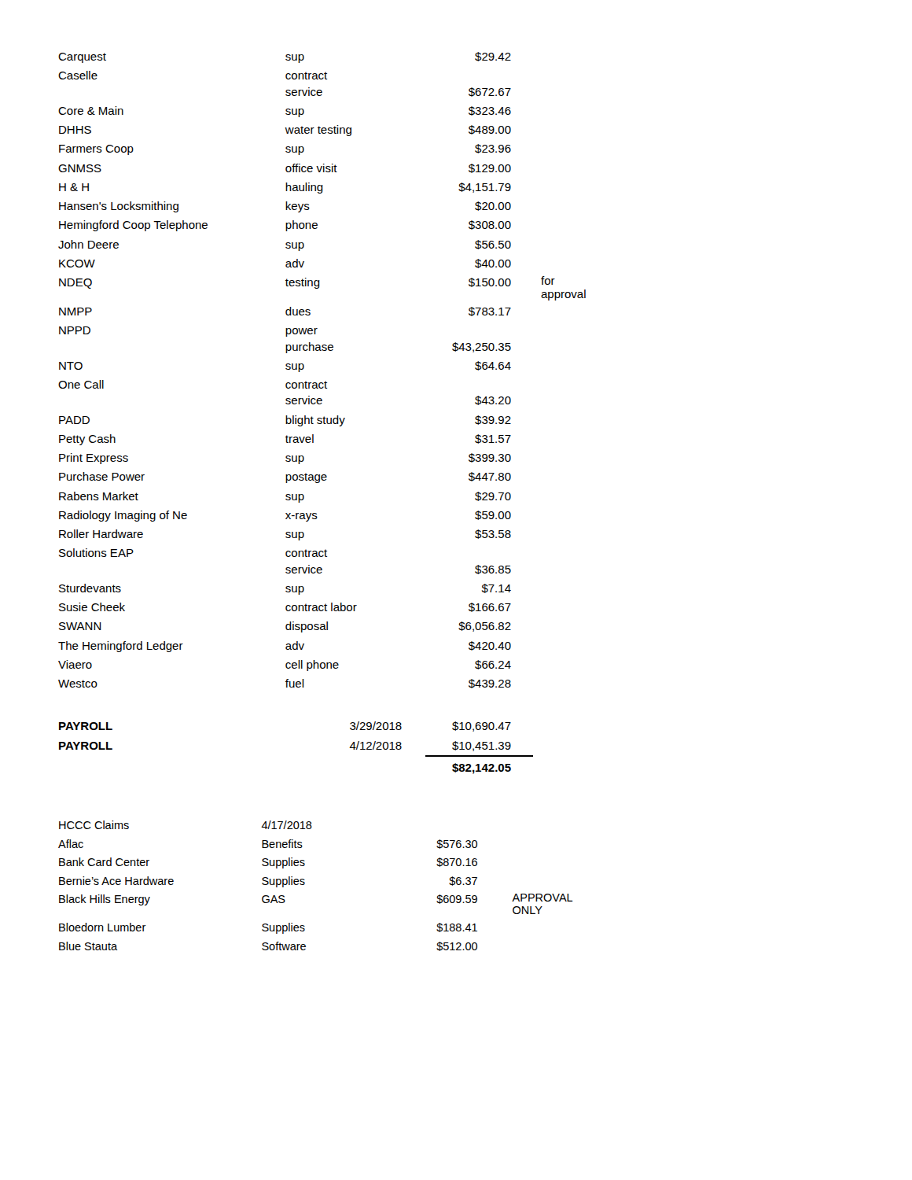| Carquest | sup | $29.42 | |
| Caselle | contract service | $672.67 | |
| Core & Main | sup | $323.46 | |
| DHHS | water testing | $489.00 | |
| Farmers Coop | sup | $23.96 | |
| GNMSS | office visit | $129.00 | |
| H & H | hauling | $4,151.79 | |
| Hansen's Locksmithing | keys | $20.00 | |
| Hemingford Coop Telephone | phone | $308.00 | |
| John Deere | sup | $56.50 | |
| KCOW | adv | $40.00 | |
| NDEQ | testing | $150.00 | for approval |
| NMPP | dues | $783.17 | |
| NPPD | power purchase | $43,250.35 | |
| NTO | sup | $64.64 | |
| One Call | contract service | $43.20 | |
| PADD | blight study | $39.92 | |
| Petty Cash | travel | $31.57 | |
| Print Express | sup | $399.30 | |
| Purchase Power | postage | $447.80 | |
| Rabens Market | sup | $29.70 | |
| Radiology Imaging of Ne | x-rays | $59.00 | |
| Roller Hardware | sup | $53.58 | |
| Solutions EAP | contract service | $36.85 | |
| Sturdevants | sup | $7.14 | |
| Susie Cheek | contract labor | $166.67 | |
| SWANN | disposal | $6,056.82 | |
| The Hemingford Ledger | adv | $420.40 | |
| Viaero | cell phone | $66.24 | |
| Westco | fuel | $439.28 | |
| PAYROLL | 3/29/2018 | $10,690.47 | |
| PAYROLL | 4/12/2018 | $10,451.39 | |
| | | $82,142.05 | |
| HCCC Claims | 4/17/2018 | | |
| Aflac | Benefits | $576.30 | |
| Bank Card Center | Supplies | $870.16 | |
| Bernie’s Ace Hardware | Supplies | $6.37 | |
| Black Hills Energy | GAS | $609.59 | APPROVAL ONLY |
| Bloedorn Lumber | Supplies | $188.41 | |
| Blue Stauta | Software | $512.00 | |